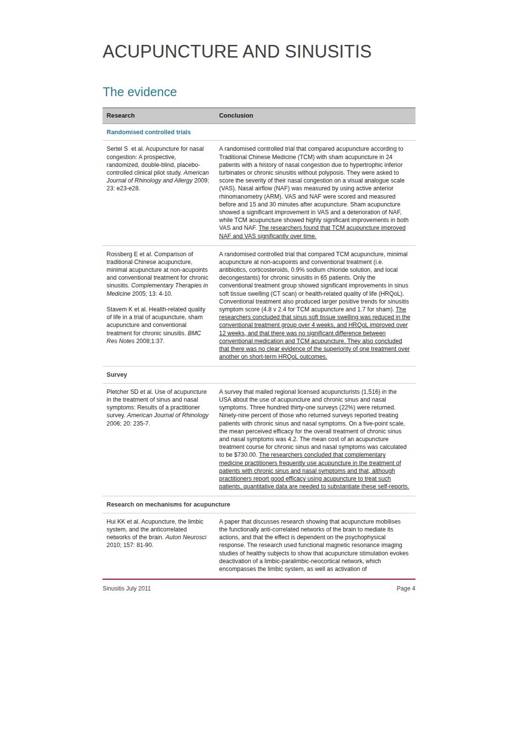ACUPUNCTURE AND SINUSITIS
The evidence
| Research | Conclusion |
| --- | --- |
| Randomised controlled trials |
| Sertel S et al. Acupuncture for nasal congestion: A prospective, randomized, double-blind, placebo-controlled clinical pilot study. American Journal of Rhinology and Allergy 2009; 23: e23-e28. | A randomised controlled trial that compared acupuncture according to Traditional Chinese Medicine (TCM) with sham acupuncture in 24 patients with a history of nasal congestion due to hypertrophic inferior turbinates or chronic sinusitis without polyposis. They were asked to score the severity of their nasal congestion on a visual analogue scale (VAS). Nasal airflow (NAF) was measured by using active anterior rhinomanometry (ARM). VAS and NAF were scored and measured before and 15 and 30 minutes after acupuncture. Sham acupuncture showed a significant improvement in VAS and a deterioration of NAF, while TCM acupuncture showed highly significant improvements in both VAS and NAF. The researchers found that TCM acupuncture improved NAF and VAS significantly over time. |
| Rossberg E et al. Comparison of traditional Chinese acupuncture, minimal acupuncture at non-acupoints and conventional treatment for chronic sinusitis. Complementary Therapies in Medicine 2005; 13: 4-10. Stavem K et al. Health-related quality of life in a trial of acupuncture, sham acupuncture and conventional treatment for chronic sinusitis. BMC Res Notes 2008;1:37. | A randomised controlled trial that compared TCM acupuncture, minimal acupuncture at non-acupoints and conventional treatment (i.e. antibiotics, corticosteroids, 0.9% sodium chloride solution, and local decongestants) for chronic sinusitis in 65 patients. Only the conventional treatment group showed significant improvements in sinus soft tissue swelling (CT scan) or health-related quality of life (HRQoL). Conventional treatment also produced larger positive trends for sinusitis symptom score (4.8 v 2.4 for TCM acupuncture and 1.7 for sham). The researchers concluded that sinus soft tissue swelling was reduced in the conventional treatment group over 4 weeks, and HRQoL improved over 12 weeks, and that there was no significant difference between conventional medication and TCM acupuncture. They also concluded that there was no clear evidence of the superiority of one treatment over another on short-term HRQoL outcomes. |
| Survey |
| Pletcher SD et al. Use of acupuncture in the treatment of sinus and nasal symptoms: Results of a practitioner survey. American Journal of Rhinology 2006; 20: 235-7. | A survey that mailed regional licensed acupuncturists (1,516) in the USA about the use of acupuncture and chronic sinus and nasal symptoms. Three hundred thirty-one surveys (22%) were returned. Ninety-nine percent of those who returned surveys reported treating patients with chronic sinus and nasal symptoms. On a five-point scale, the mean perceived efficacy for the overall treatment of chronic sinus and nasal symptoms was 4.2. The mean cost of an acupuncture treatment course for chronic sinus and nasal symptoms was calculated to be $730.00. The researchers concluded that complementary medicine practitioners frequently use acupuncture in the treatment of patients with chronic sinus and nasal symptoms and that, although practitioners report good efficacy using acupuncture to treat such patients, quantitative data are needed to substantiate these self-reports. |
| Research on mechanisms for acupuncture |
| Hui KK et al. Acupuncture, the limbic system, and the anticorrelated networks of the brain. Auton Neurosci 2010; 157: 81-90. | A paper that discusses research showing that acupuncture mobilises the functionally anti-correlated networks of the brain to mediate its actions, and that the effect is dependent on the psychophysical response. The research used functional magnetic resonance imaging studies of healthy subjects to show that acupuncture stimulation evokes deactivation of a limbic-paralimbic-neocortical network, which encompasses the limbic system, as well as activation of |
Sinusitis July 2011 Page 4